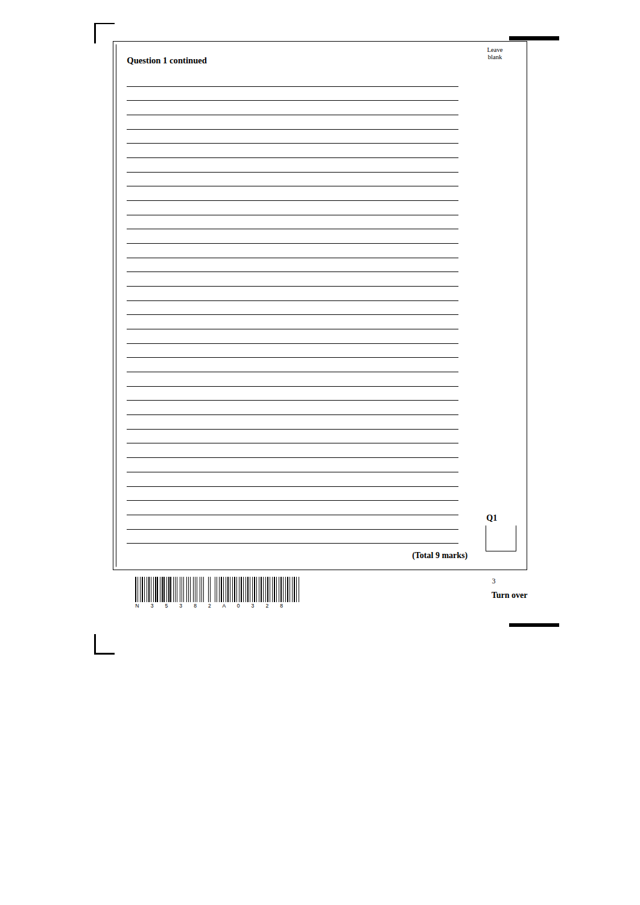Leave
blank
Question 1 continued
(Total 9 marks)
Q1
N 3 5 3 8 2 A 0 3 2 8
3
Turn over